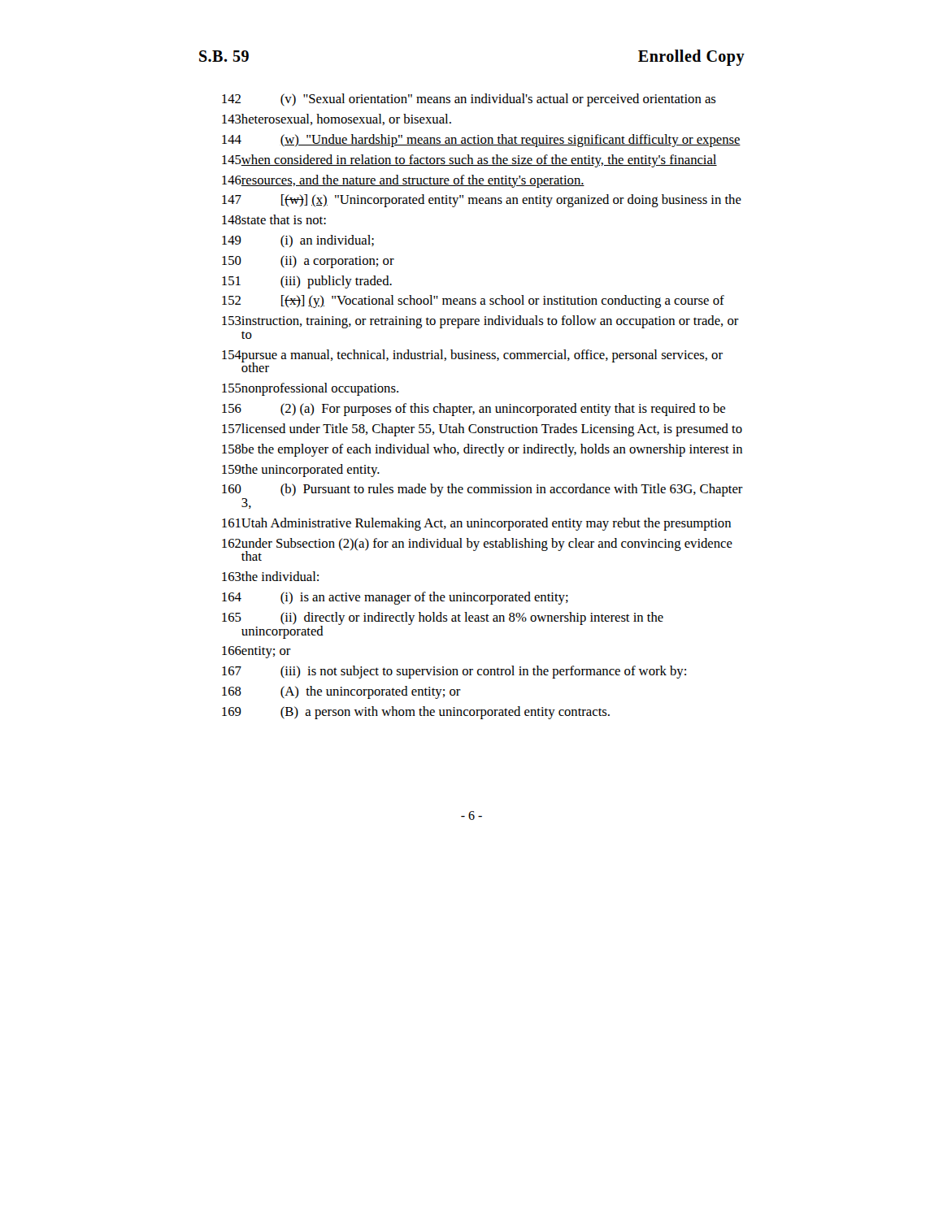S.B. 59
Enrolled Copy
| 142 | (v) "Sexual orientation" means an individual's actual or perceived orientation as |
| 143 | heterosexual, homosexual, or bisexual. |
| 144 | (w) "Undue hardship" means an action that requires significant difficulty or expense |
| 145 | when considered in relation to factors such as the size of the entity, the entity's financial |
| 146 | resources, and the nature and structure of the entity's operation. |
| 147 | [ (w) ] (x) "Unincorporated entity" means an entity organized or doing business in the |
| 148 | state that is not: |
| 149 | (i) an individual; |
| 150 | (ii) a corporation; or |
| 151 | (iii) publicly traded. |
| 152 | [ (x) ] (y) "Vocational school" means a school or institution conducting a course of |
| 153 | instruction, training, or retraining to prepare individuals to follow an occupation or trade, or to |
| 154 | pursue a manual, technical, industrial, business, commercial, office, personal services, or other |
| 155 | nonprofessional occupations. |
| 156 | (2) (a) For purposes of this chapter, an unincorporated entity that is required to be |
| 157 | licensed under Title 58, Chapter 55, Utah Construction Trades Licensing Act, is presumed to |
| 158 | be the employer of each individual who, directly or indirectly, holds an ownership interest in |
| 159 | the unincorporated entity. |
| 160 | (b) Pursuant to rules made by the commission in accordance with Title 63G, Chapter 3, |
| 161 | Utah Administrative Rulemaking Act, an unincorporated entity may rebut the presumption |
| 162 | under Subsection (2)(a) for an individual by establishing by clear and convincing evidence that |
| 163 | the individual: |
| 164 | (i) is an active manager of the unincorporated entity; |
| 165 | (ii) directly or indirectly holds at least an 8% ownership interest in the unincorporated |
| 166 | entity; or |
| 167 | (iii) is not subject to supervision or control in the performance of work by: |
| 168 | (A) the unincorporated entity; or |
| 169 | (B) a person with whom the unincorporated entity contracts. |
- 6 -